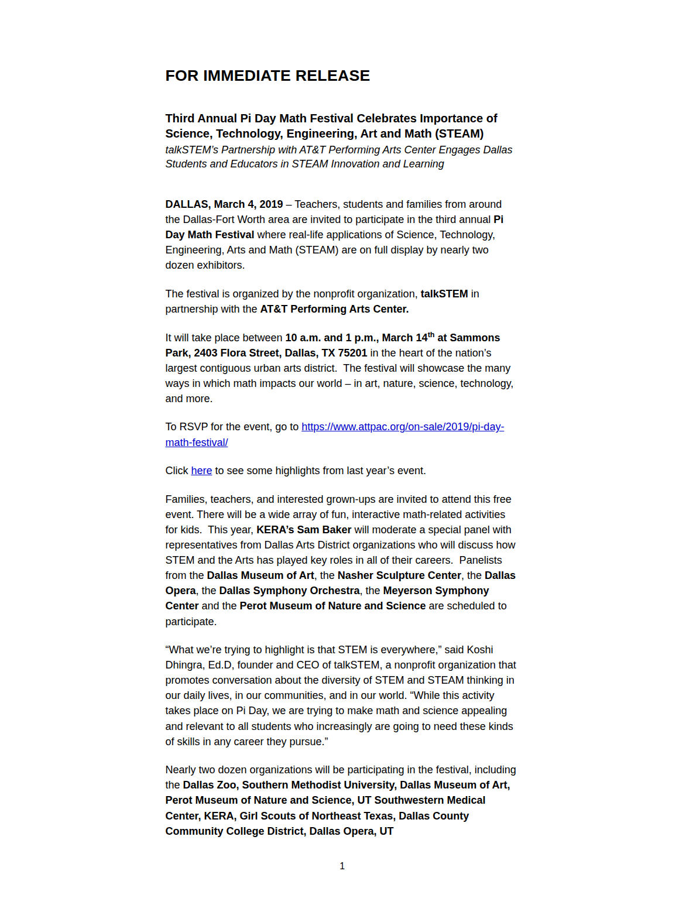FOR IMMEDIATE RELEASE
Third Annual Pi Day Math Festival Celebrates Importance of Science, Technology, Engineering, Art and Math (STEAM)
talkSTEM’s Partnership with AT&T Performing Arts Center Engages Dallas Students and Educators in STEAM Innovation and Learning
DALLAS, March 4, 2019 – Teachers, students and families from around the Dallas-Fort Worth area are invited to participate in the third annual Pi Day Math Festival where real-life applications of Science, Technology, Engineering, Arts and Math (STEAM) are on full display by nearly two dozen exhibitors.
The festival is organized by the nonprofit organization, talkSTEM in partnership with the AT&T Performing Arts Center.
It will take place between 10 a.m. and 1 p.m., March 14th at Sammons Park, 2403 Flora Street, Dallas, TX 75201 in the heart of the nation’s largest contiguous urban arts district. The festival will showcase the many ways in which math impacts our world – in art, nature, science, technology, and more.
To RSVP for the event, go to https://www.attpac.org/on-sale/2019/pi-day-math-festival/
Click here to see some highlights from last year’s event.
Families, teachers, and interested grown-ups are invited to attend this free event. There will be a wide array of fun, interactive math-related activities for kids. This year, KERA’s Sam Baker will moderate a special panel with representatives from Dallas Arts District organizations who will discuss how STEM and the Arts has played key roles in all of their careers. Panelists from the Dallas Museum of Art, the Nasher Sculpture Center, the Dallas Opera, the Dallas Symphony Orchestra, the Meyerson Symphony Center and the Perot Museum of Nature and Science are scheduled to participate.
“What we’re trying to highlight is that STEM is everywhere,” said Koshi Dhingra, Ed.D, founder and CEO of talkSTEM, a nonprofit organization that promotes conversation about the diversity of STEM and STEAM thinking in our daily lives, in our communities, and in our world. “While this activity takes place on Pi Day, we are trying to make math and science appealing and relevant to all students who increasingly are going to need these kinds of skills in any career they pursue.”
Nearly two dozen organizations will be participating in the festival, including the Dallas Zoo, Southern Methodist University, Dallas Museum of Art, Perot Museum of Nature and Science, UT Southwestern Medical Center, KERA, Girl Scouts of Northeast Texas, Dallas County Community College District, Dallas Opera, UT
1